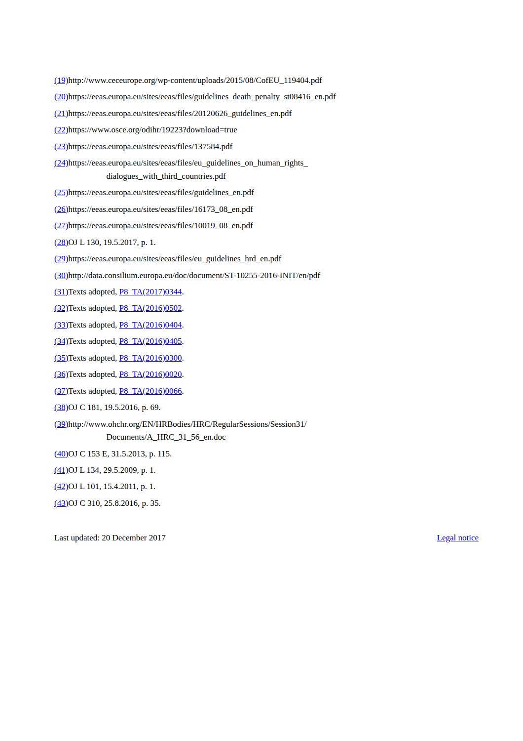(19) http://www.ceceurope.org/wp-content/uploads/2015/08/CofEU_119404.pdf
(20) https://eeas.europa.eu/sites/eeas/files/guidelines_death_penalty_st08416_en.pdf
(21) https://eeas.europa.eu/sites/eeas/files/20120626_guidelines_en.pdf
(22) https://www.osce.org/odihr/19223?download=true
(23) https://eeas.europa.eu/sites/eeas/files/137584.pdf
(24) https://eeas.europa.eu/sites/eeas/files/eu_guidelines_on_human_rights_dialogues_with_third_countries.pdf
(25) https://eeas.europa.eu/sites/eeas/files/guidelines_en.pdf
(26) https://eeas.europa.eu/sites/eeas/files/16173_08_en.pdf
(27) https://eeas.europa.eu/sites/eeas/files/10019_08_en.pdf
(28) OJ L 130, 19.5.2017, p. 1.
(29) https://eeas.europa.eu/sites/eeas/files/eu_guidelines_hrd_en.pdf
(30) http://data.consilium.europa.eu/doc/document/ST-10255-2016-INIT/en/pdf
(31) Texts adopted, P8_TA(2017)0344.
(32) Texts adopted, P8_TA(2016)0502.
(33) Texts adopted, P8_TA(2016)0404.
(34) Texts adopted, P8_TA(2016)0405.
(35) Texts adopted, P8_TA(2016)0300.
(36) Texts adopted, P8_TA(2016)0020.
(37) Texts adopted, P8_TA(2016)0066.
(38) OJ C 181, 19.5.2016, p. 69.
(39) http://www.ohchr.org/EN/HRBodies/HRC/RegularSessions/Session31/Documents/A_HRC_31_56_en.doc
(40) OJ C 153 E, 31.5.2013, p. 115.
(41) OJ L 134, 29.5.2009, p. 1.
(42) OJ L 101, 15.4.2011, p. 1.
(43) OJ C 310, 25.8.2016, p. 35.
Last updated: 20 December 2017 Legal notice